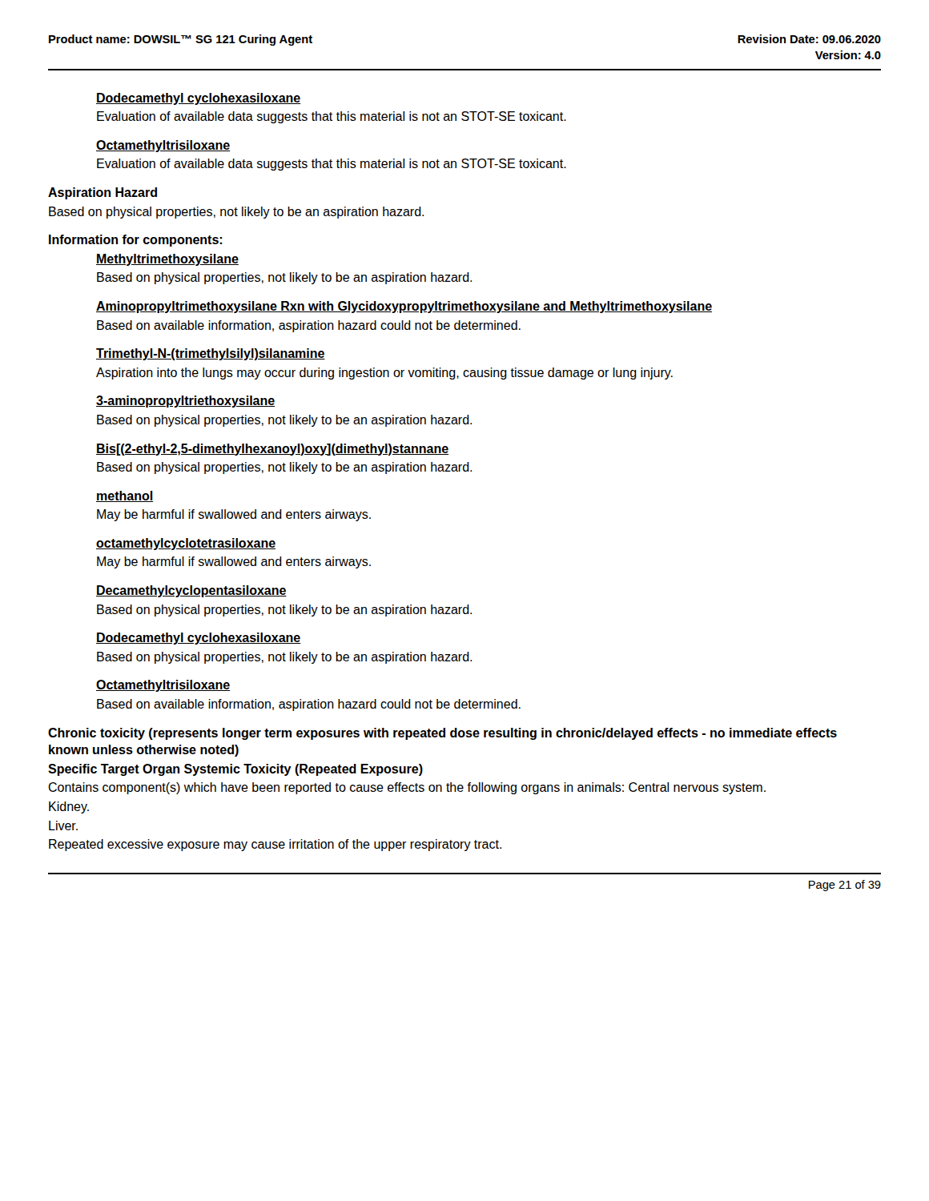Product name: DOWSIL™ SG 121 Curing Agent
Revision Date: 09.06.2020
Version: 4.0
Dodecamethyl cyclohexasiloxane
Evaluation of available data suggests that this material is not an STOT-SE toxicant.
Octamethyltrisiloxane
Evaluation of available data suggests that this material is not an STOT-SE toxicant.
Aspiration Hazard
Based on physical properties, not likely to be an aspiration hazard.
Information for components:
Methyltrimethoxysilane
Based on physical properties, not likely to be an aspiration hazard.
Aminopropyltrimethoxysilane Rxn with Glycidoxypropyltrimethoxysilane and Methyltrimethoxysilane
Based on available information, aspiration hazard could not be determined.
Trimethyl-N-(trimethylsilyl)silanamine
Aspiration into the lungs may occur during ingestion or vomiting, causing tissue damage or lung injury.
3-aminopropyltriethoxysilane
Based on physical properties, not likely to be an aspiration hazard.
Bis[(2-ethyl-2,5-dimethylhexanoyl)oxy](dimethyl)stannane
Based on physical properties, not likely to be an aspiration hazard.
methanol
May be harmful if swallowed and enters airways.
octamethylcyclotetrasiloxane
May be harmful if swallowed and enters airways.
Decamethylcyclopentasiloxane
Based on physical properties, not likely to be an aspiration hazard.
Dodecamethyl cyclohexasiloxane
Based on physical properties, not likely to be an aspiration hazard.
Octamethyltrisiloxane
Based on available information, aspiration hazard could not be determined.
Chronic toxicity (represents longer term exposures with repeated dose resulting in chronic/delayed effects - no immediate effects known unless otherwise noted)
Specific Target Organ Systemic Toxicity (Repeated Exposure)
Contains component(s) which have been reported to cause effects on the following organs in animals: Central nervous system.
Kidney.
Liver.
Repeated excessive exposure may cause irritation of the upper respiratory tract.
Page 21 of 39